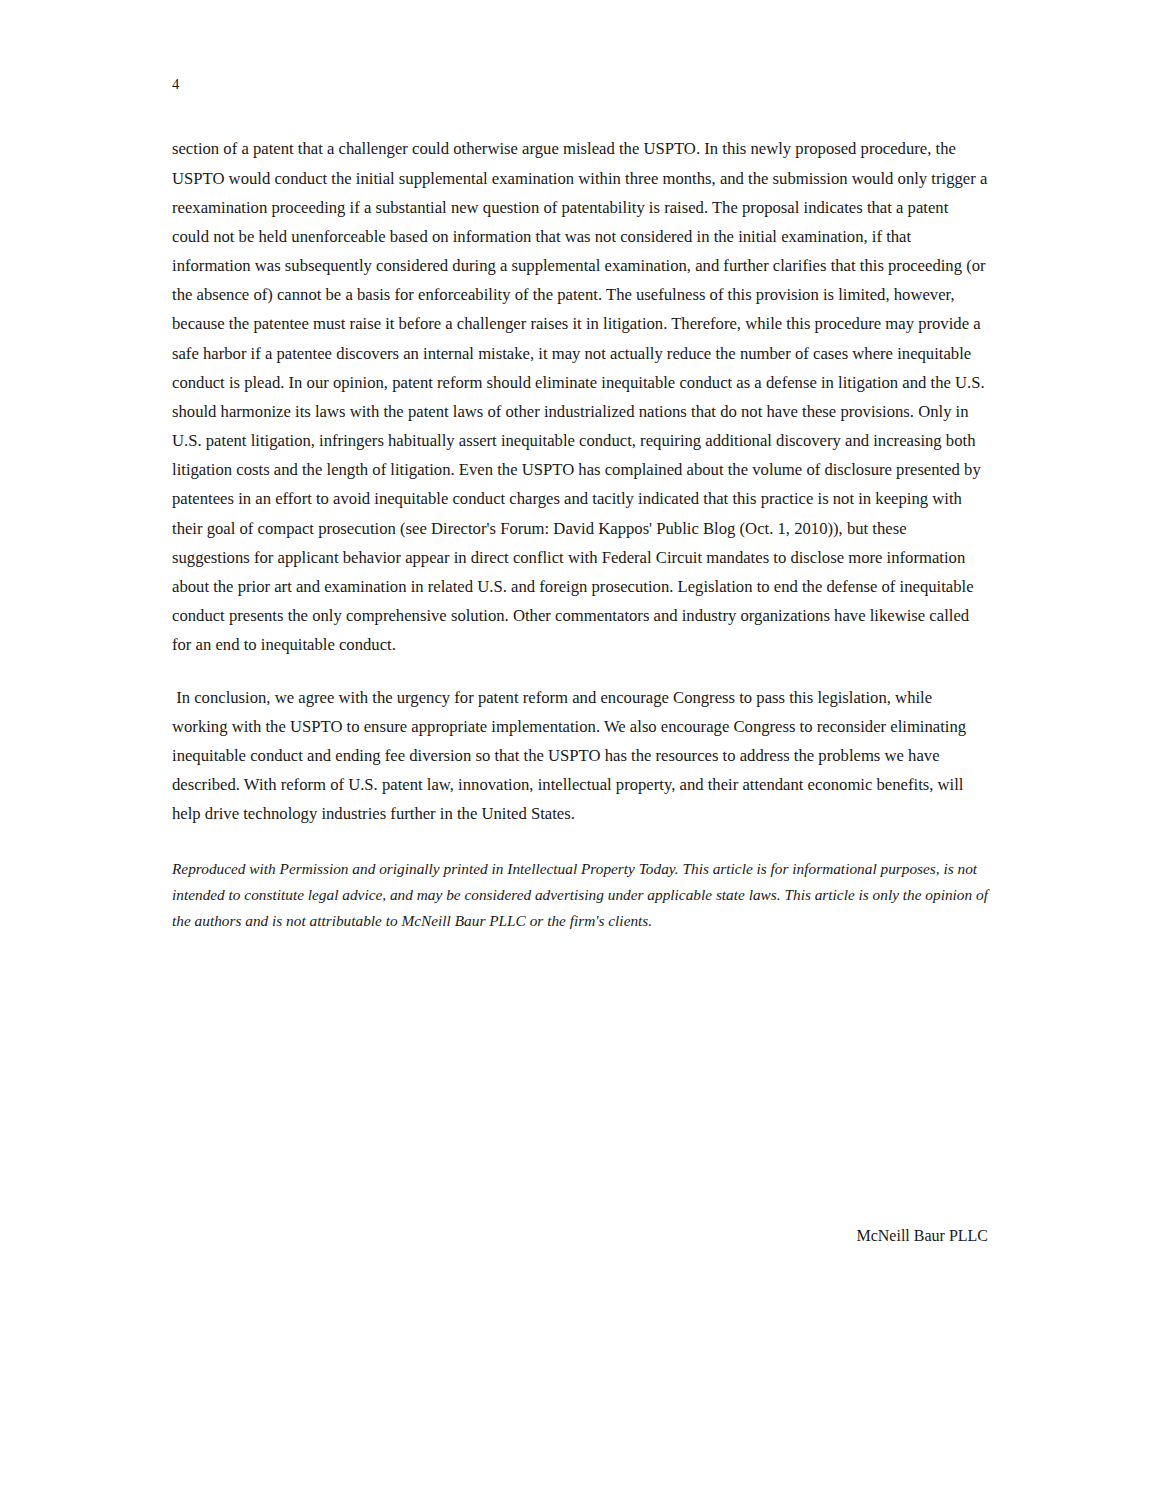4
section of a patent that a challenger could otherwise argue mislead the USPTO. In this newly proposed procedure, the USPTO would conduct the initial supplemental examination within three months, and the submission would only trigger a reexamination proceeding if a substantial new question of patentability is raised. The proposal indicates that a patent could not be held unenforceable based on information that was not considered in the initial examination, if that information was subsequently considered during a supplemental examination, and further clarifies that this proceeding (or the absence of) cannot be a basis for enforceability of the patent. The usefulness of this provision is limited, however, because the patentee must raise it before a challenger raises it in litigation. Therefore, while this procedure may provide a safe harbor if a patentee discovers an internal mistake, it may not actually reduce the number of cases where inequitable conduct is plead. In our opinion, patent reform should eliminate inequitable conduct as a defense in litigation and the U.S. should harmonize its laws with the patent laws of other industrialized nations that do not have these provisions. Only in U.S. patent litigation, infringers habitually assert inequitable conduct, requiring additional discovery and increasing both litigation costs and the length of litigation. Even the USPTO has complained about the volume of disclosure presented by patentees in an effort to avoid inequitable conduct charges and tacitly indicated that this practice is not in keeping with their goal of compact prosecution (see Director's Forum: David Kappos' Public Blog (Oct. 1, 2010)), but these suggestions for applicant behavior appear in direct conflict with Federal Circuit mandates to disclose more information about the prior art and examination in related U.S. and foreign prosecution. Legislation to end the defense of inequitable conduct presents the only comprehensive solution. Other commentators and industry organizations have likewise called for an end to inequitable conduct.
In conclusion, we agree with the urgency for patent reform and encourage Congress to pass this legislation, while working with the USPTO to ensure appropriate implementation. We also encourage Congress to reconsider eliminating inequitable conduct and ending fee diversion so that the USPTO has the resources to address the problems we have described. With reform of U.S. patent law, innovation, intellectual property, and their attendant economic benefits, will help drive technology industries further in the United States.
Reproduced with Permission and originally printed in Intellectual Property Today. This article is for informational purposes, is not intended to constitute legal advice, and may be considered advertising under applicable state laws. This article is only the opinion of the authors and is not attributable to McNeill Baur PLLC or the firm's clients.
McNeill Baur PLLC